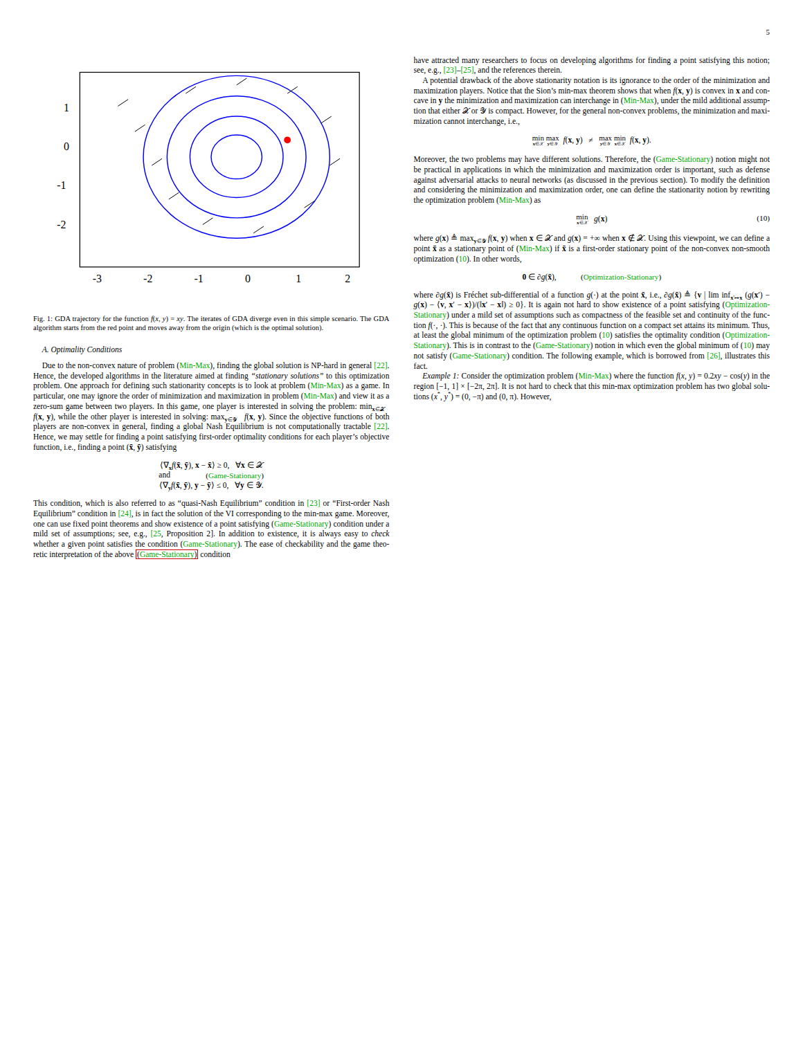5
Fig. 1: GDA trajectory for the function f(x, y) = xy. The iterates of GDA diverge even in this simple scenario. The GDA algorithm starts from the red point and moves away from the origin (which is the optimal solution).
A. Optimality Conditions
Due to the non-convex nature of problem (Min-Max), finding the global solution is NP-hard in general [22]. Hence, the developed algorithms in the literature aimed at finding “stationary solutions” to this optimization problem. One approach for defining such stationarity concepts is to look at problem (Min-Max) as a game. In particular, one may ignore the order of minimization and maximization in problem (Min-Max) and view it as a zero-sum game between two players. In this game, one player is interested in solving the problem: minx∈𝒳 f(x, y), while the other player is interested in solving: maxy∈𝒴 f(x, y). Since the objective functions of both players are non-convex in general, finding a global Nash Equilibrium is not computationally tractable [22]. Hence, we may settle for finding a point satisfying first-order optimality conditions for each player’s objective function, i.e., finding a point (x̄, ȳ) satisfying
⟨∇xf(x̄, ȳ), x − x̄⟩ ≥ 0, ∀x ∈ 𝒳
and (Game-Stationary)
⟨∇yf(x̄, ȳ), y − ȳ⟩ ≤ 0, ∀y ∈ 𝒴.
This condition, which is also referred to as “quasi-Nash Equilibrium” condition in [23] or “First-order Nash Equilibrium” condition in [24], is in fact the solution of the VI corresponding to the min-max game. Moreover, one can use fixed point theorems and show existence of a point satisfying (Game-Stationary) condition under a mild set of assumptions; see, e.g., [25, Proposition 2]. In addition to existence, it is always easy to check whether a given point satisfies the condition (Game-Stationary). The ease of checkability and the game theoretic interpretation of the above (Game-Stationary) condition
have attracted many researchers to focus on developing algorithms for finding a point satisfying this notion; see, e.g., [23]–[25], and the references therein.
A potential drawback of the above stationarity notation is its ignorance to the order of the minimization and maximization players. Notice that the Sion’s min-max theorem shows that when f(x, y) is convex in x and concave in y the minimization and maximization can interchange in (Min-Max), under the mild additional assumption that either 𝒳 or 𝒴 is compact. However, for the general non-convex problems, the minimization and maximization cannot interchange, i.e.,
min x∈𝒳 max y∈𝒴 f(x, y) ≠ max y∈𝒴 min x∈𝒳 f(x, y).
Moreover, the two problems may have different solutions. Therefore, the (Game-Stationary) notion might not be practical in applications in which the minimization and maximization order is important, such as defense against adversarial attacks to neural networks (as discussed in the previous section). To modify the definition and considering the minimization and maximization order, one can define the stationarity notion by rewriting the optimization problem (Min-Max) as
min x∈𝒳 g(x) (10)
where g(x) ≜ maxy∈𝒴 f(x, y) when x ∈ 𝒳 and g(x) = +∞ when x ∉ 𝒳. Using this viewpoint, we can define a point x̄ as a stationary point of (Min-Max) if x̄ is a first-order stationary point of the non-convex non-smooth optimization (10). In other words,
0 ∈ ∂g(x̄), (Optimization-Stationary)
where ∂g(x̄) is Fréchet sub-differential of a function g(·) at the point x̄, i.e., ∂g(x̄) ≜ {v | lim infx′↦x (g(x′) − g(x) − ⟨v, x′ − x⟩)/(‖x′ − x‖) ≥ 0}. It is again not hard to show existence of a point satisfying (Optimization-Stationary) under a mild set of assumptions such as compactness of the feasible set and continuity of the function f(·, ·). This is because of the fact that any continuous function on a compact set attains its minimum. Thus, at least the global minimum of the optimization problem (10) satisfies the optimality condition (Optimization-Stationary). This is in contrast to the (Game-Stationary) notion in which even the global minimum of (10) may not satisfy (Game-Stationary) condition. The following example, which is borrowed from [26], illustrates this fact.
Example 1: Consider the optimization problem (Min-Max) where the function f(x, y) = 0.2xy − cos(y) in the region [−1, 1] × [−2π, 2π]. It is not hard to check that this min-max optimization problem has two global solutions (x*, y*) = (0, −π) and (0, π). However,